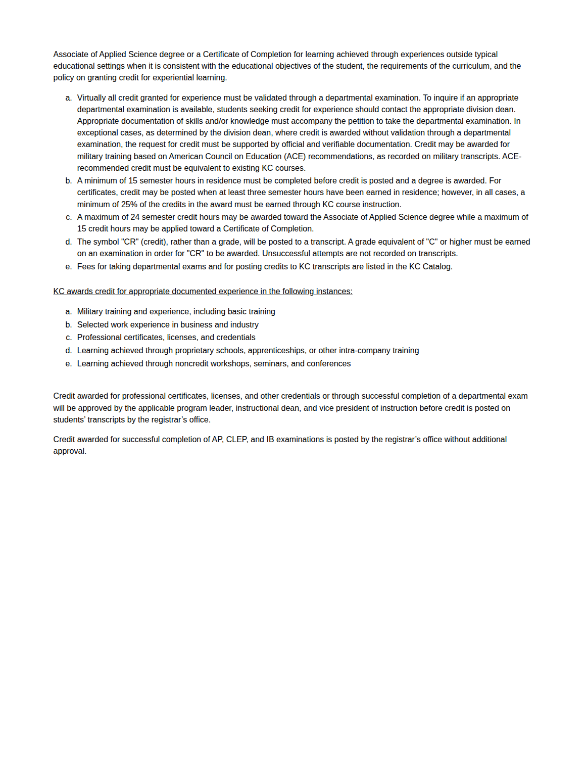Associate of Applied Science degree or a Certificate of Completion for learning achieved through experiences outside typical educational settings when it is consistent with the educational objectives of the student, the requirements of the curriculum, and the policy on granting credit for experiential learning.
Virtually all credit granted for experience must be validated through a departmental examination. To inquire if an appropriate departmental examination is available, students seeking credit for experience should contact the appropriate division dean. Appropriate documentation of skills and/or knowledge must accompany the petition to take the departmental examination. In exceptional cases, as determined by the division dean, where credit is awarded without validation through a departmental examination, the request for credit must be supported by official and verifiable documentation. Credit may be awarded for military training based on American Council on Education (ACE) recommendations, as recorded on military transcripts. ACE-recommended credit must be equivalent to existing KC courses.
A minimum of 15 semester hours in residence must be completed before credit is posted and a degree is awarded. For certificates, credit may be posted when at least three semester hours have been earned in residence; however, in all cases, a minimum of 25% of the credits in the award must be earned through KC course instruction.
A maximum of 24 semester credit hours may be awarded toward the Associate of Applied Science degree while a maximum of 15 credit hours may be applied toward a Certificate of Completion.
The symbol "CR" (credit), rather than a grade, will be posted to a transcript. A grade equivalent of "C" or higher must be earned on an examination in order for "CR" to be awarded. Unsuccessful attempts are not recorded on transcripts.
Fees for taking departmental exams and for posting credits to KC transcripts are listed in the KC Catalog.
KC awards credit for appropriate documented experience in the following instances:
Military training and experience, including basic training
Selected work experience in business and industry
Professional certificates, licenses, and credentials
Learning achieved through proprietary schools, apprenticeships, or other intra-company training
Learning achieved through noncredit workshops, seminars, and conferences
Credit awarded for professional certificates, licenses, and other credentials or through successful completion of a departmental exam will be approved by the applicable program leader, instructional dean, and vice president of instruction before credit is posted on students’ transcripts by the registrar’s office.
Credit awarded for successful completion of AP, CLEP, and IB examinations is posted by the registrar’s office without additional approval.